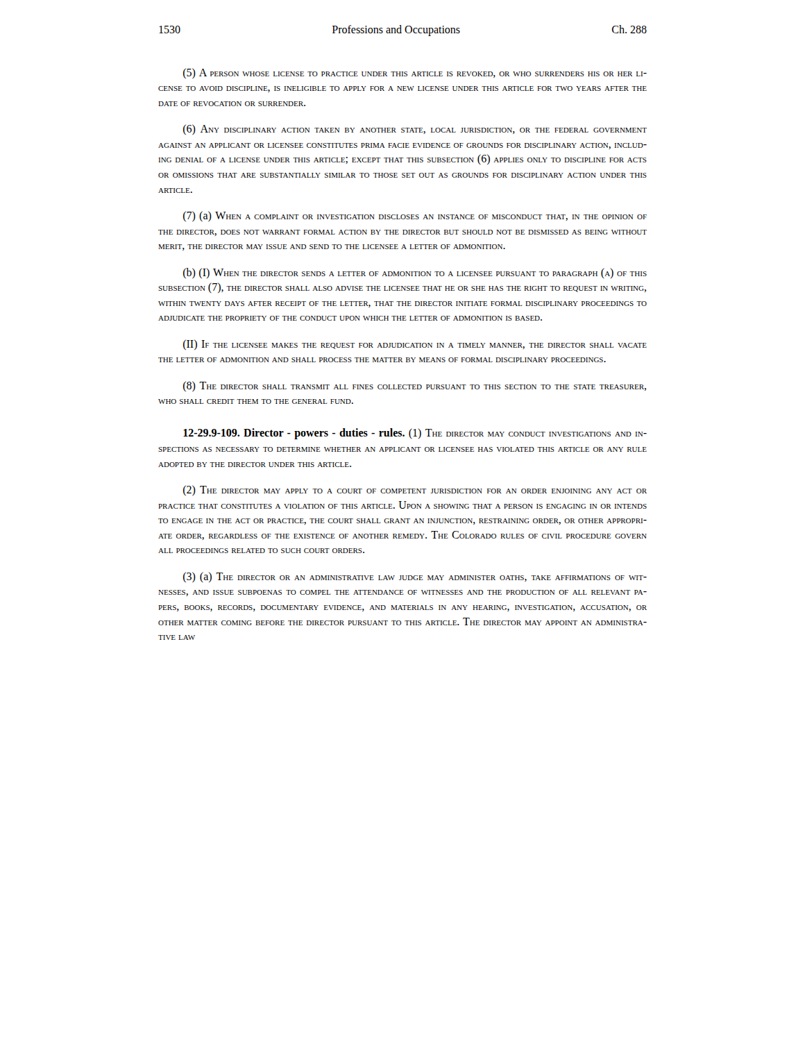1530 Professions and Occupations Ch. 288
(5) A person whose license to practice under this article is revoked, or who surrenders his or her license to avoid discipline, is ineligible to apply for a new license under this article for two years after the date of revocation or surrender.
(6) Any disciplinary action taken by another state, local jurisdiction, or the federal government against an applicant or licensee constitutes prima facie evidence of grounds for disciplinary action, including denial of a license under this article; except that this subsection (6) applies only to discipline for acts or omissions that are substantially similar to those set out as grounds for disciplinary action under this article.
(7) (a) When a complaint or investigation discloses an instance of misconduct that, in the opinion of the director, does not warrant formal action by the director but should not be dismissed as being without merit, the director may issue and send to the licensee a letter of admonition.
(b) (I) When the director sends a letter of admonition to a licensee pursuant to paragraph (a) of this subsection (7), the director shall also advise the licensee that he or she has the right to request in writing, within twenty days after receipt of the letter, that the director initiate formal disciplinary proceedings to adjudicate the propriety of the conduct upon which the letter of admonition is based.
(II) If the licensee makes the request for adjudication in a timely manner, the director shall vacate the letter of admonition and shall process the matter by means of formal disciplinary proceedings.
(8) The director shall transmit all fines collected pursuant to this section to the state treasurer, who shall credit them to the general fund.
12-29.9-109. Director - powers - duties - rules. (1) The director may conduct investigations and inspections as necessary to determine whether an applicant or licensee has violated this article or any rule adopted by the director under this article.
(2) The director may apply to a court of competent jurisdiction for an order enjoining any act or practice that constitutes a violation of this article. Upon a showing that a person is engaging in or intends to engage in the act or practice, the court shall grant an injunction, restraining order, or other appropriate order, regardless of the existence of another remedy. The Colorado rules of civil procedure govern all proceedings related to such court orders.
(3) (a) The director or an administrative law judge may administer oaths, take affirmations of witnesses, and issue subpoenas to compel the attendance of witnesses and the production of all relevant papers, books, records, documentary evidence, and materials in any hearing, investigation, accusation, or other matter coming before the director pursuant to this article. The director may appoint an administrative law